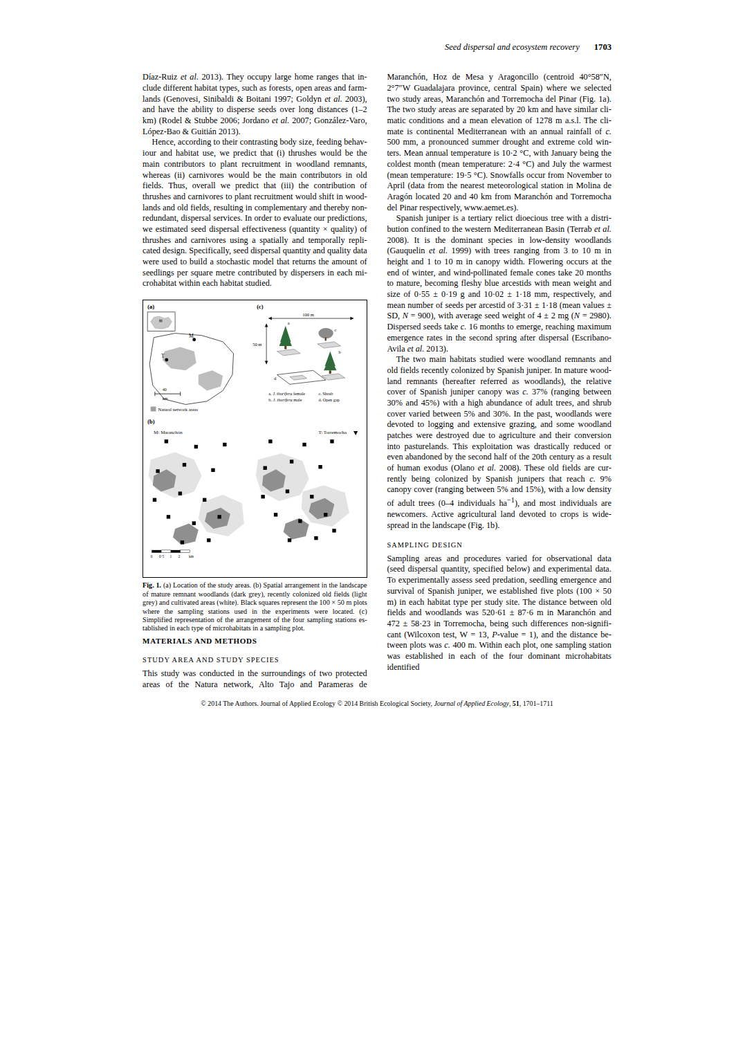Seed dispersal and ecosystem recovery 1703
Díaz-Ruiz et al. 2013). They occupy large home ranges that include different habitat types, such as forests, open areas and farmlands (Genovesi, Sinibaldi & Boitani 1997; Goldyn et al. 2003), and have the ability to disperse seeds over long distances (1–2 km) (Rodel & Stubbe 2006; Jordano et al. 2007; González-Varo, López-Bao & Guitián 2013).
Hence, according to their contrasting body size, feeding behaviour and habitat use, we predict that (i) thrushes would be the main contributors to plant recruitment in woodland remnants, whereas (ii) carnivores would be the main contributors in old fields. Thus, overall we predict that (iii) the contribution of thrushes and carnivores to plant recruitment would shift in woodlands and old fields, resulting in complementary and thereby non-redundant, dispersal services. In order to evaluate our predictions, we estimated seed dispersal effectiveness (quantity × quality) of thrushes and carnivores using a spatially and temporally replicated design. Specifically, seed dispersal quantity and quality data were used to build a stochastic model that returns the amount of seedlings per square metre contributed by dispersers in each microhabitat within each habitat studied.
(a) M T 40 km Natural network areas (c) 100 m 50 m a c b d a. J. thurifera female c. Shrub b. J. thurifera male d. Open gap (b) M: Maranchón 0 0·5 1 2 km T: Torremocha
Fig. 1. (a) Location of the study areas. (b) Spatial arrangement in the landscape of mature remnant woodlands (dark grey), recently colonized old fields (light grey) and cultivated areas (white). Black squares represent the 100 × 50 m plots where the sampling stations used in the experiments were located. (c) Simplified representation of the arrangement of the four sampling stations established in each type of microhabitats in a sampling plot.
Materials and methods
Study area and study species
This study was conducted in the surroundings of two protected areas of the Natura network, Alto Tajo and Parameras de Maranchón, Hoz de Mesa y Aragoncillo (centroid 40°58″N, 2°7″W Guadalajara province, central Spain) where we selected two study areas, Maranchón and Torremocha del Pinar (Fig. 1a). The two study areas are separated by 20 km and have similar climatic conditions and a mean elevation of 1278 m a.s.l. The climate is continental Mediterranean with an annual rainfall of c. 500 mm, a pronounced summer drought and extreme cold winters. Mean annual temperature is 10·2 °C, with January being the coldest month (mean temperature: 2·4 °C) and July the warmest (mean temperature: 19·5 °C). Snowfalls occur from November to April (data from the nearest meteorological station in Molina de Aragón located 20 and 40 km from Maranchón and Torremocha del Pinar respectively, www.aemet.es).
Spanish juniper is a tertiary relict dioecious tree with a distribution confined to the western Mediterranean Basin (Terrab et al. 2008). It is the dominant species in low-density woodlands (Gauquelin et al. 1999) with trees ranging from 3 to 10 m in height and 1 to 10 m in canopy width. Flowering occurs at the end of winter, and wind-pollinated female cones take 20 months to mature, becoming fleshy blue arcestids with mean weight and size of 0·55 ± 0·19 g and 10·02 ± 1·18 mm, respectively, and mean number of seeds per arcestid of 3·31 ± 1·18 (mean values ± SD, N = 900), with average seed weight of 4 ± 2 mg (N = 2980). Dispersed seeds take c. 16 months to emerge, reaching maximum emergence rates in the second spring after dispersal (Escribano-Avila et al. 2013).
The two main habitats studied were woodland remnants and old fields recently colonized by Spanish juniper. In mature woodland remnants (hereafter referred as woodlands), the relative cover of Spanish juniper canopy was c. 37% (ranging between 30% and 45%) with a high abundance of adult trees, and shrub cover varied between 5% and 30%. In the past, woodlands were devoted to logging and extensive grazing, and some woodland patches were destroyed due to agriculture and their conversion into pasturelands. This exploitation was drastically reduced or even abandoned by the second half of the 20th century as a result of human exodus (Olano et al. 2008). These old fields are currently being colonized by Spanish junipers that reach c. 9% canopy cover (ranging between 5% and 15%), with a low density of adult trees (0–4 individuals ha−1), and most individuals are newcomers. Active agricultural land devoted to crops is widespread in the landscape (Fig. 1b).
Sampling design
Sampling areas and procedures varied for observational data (seed dispersal quantity, specified below) and experimental data. To experimentally assess seed predation, seedling emergence and survival of Spanish juniper, we established five plots (100 × 50 m) in each habitat type per study site. The distance between old fields and woodlands was 520·61 ± 87·6 m in Maranchón and 472 ± 58·23 in Torremocha, being such differences non-significant (Wilcoxon test, W = 13, P-value = 1), and the distance between plots was c. 400 m. Within each plot, one sampling station was established in each of the four dominant microhabitats identified
© 2014 The Authors. Journal of Applied Ecology © 2014 British Ecological Society, Journal of Applied Ecology, 51, 1701–1711